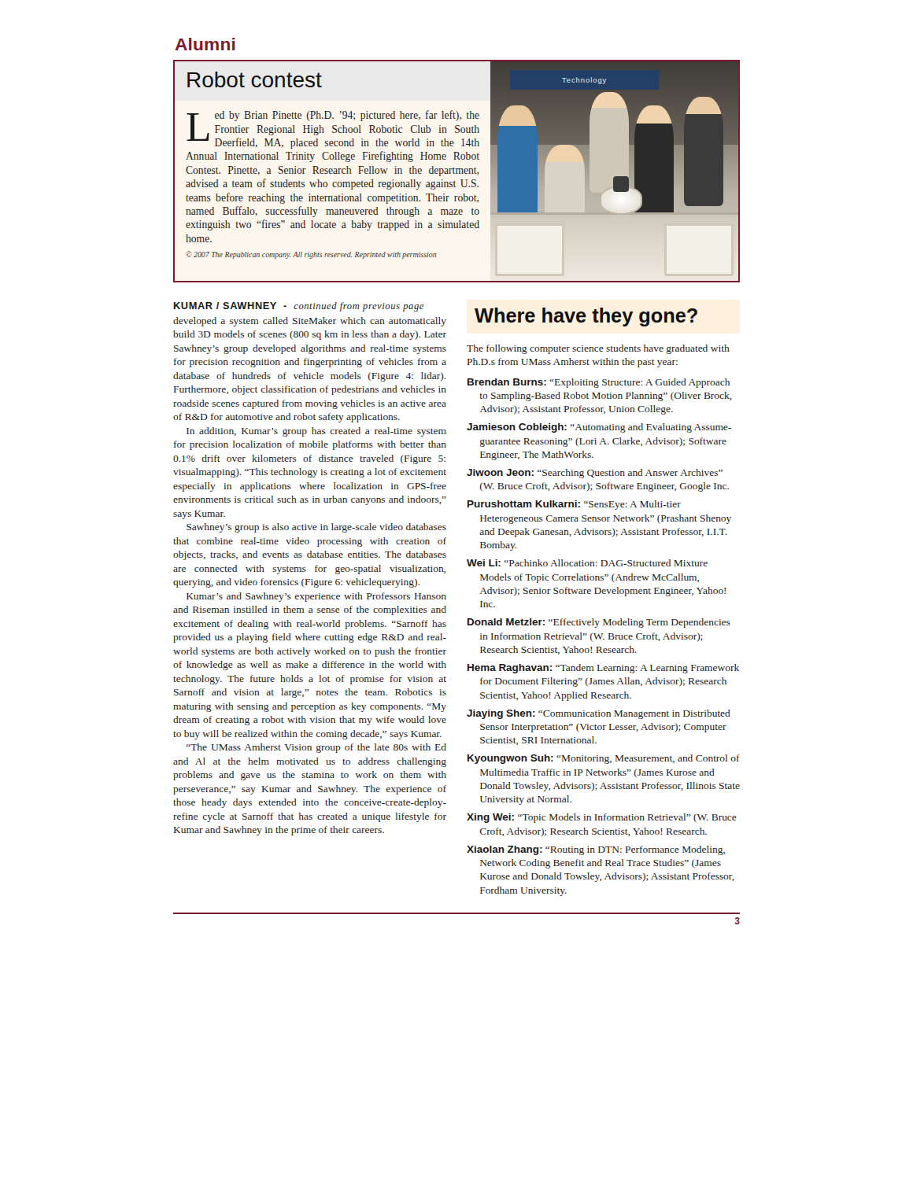Alumni
Robot contest
Led by Brian Pinette (Ph.D. ’94; pictured here, far left), the Frontier Regional High School Robotic Club in South Deerfield, MA, placed second in the world in the 14th Annual International Trinity College Firefighting Home Robot Contest. Pinette, a Senior Research Fellow in the department, advised a team of students who competed regionally against U.S. teams before reaching the international competition. Their robot, named Buffalo, successfully maneuvered through a maze to extinguish two “fires” and locate a baby trapped in a simulated home.
© 2007 The Republican company. All rights reserved. Reprinted with permission
Technology
KUMAR / SAWHNEY - continued from previous page
developed a system called SiteMaker which can automatically build 3D models of scenes (800 sq km in less than a day). Later Sawhney’s group developed algorithms and real-time systems for precision recognition and fingerprinting of vehicles from a database of hundreds of vehicle models (Figure 4: lidar). Furthermore, object classification of pedestrians and vehicles in roadside scenes captured from moving vehicles is an active area of R&D for automotive and robot safety applications.
In addition, Kumar’s group has created a real-time system for precision localization of mobile platforms with better than 0.1% drift over kilometers of distance traveled (Figure 5: visualmapping). “This technology is creating a lot of excitement especially in applications where localization in GPS-free environments is critical such as in urban canyons and indoors,” says Kumar.
Sawhney’s group is also active in large-scale video databases that combine real-time video processing with creation of objects, tracks, and events as database entities. The databases are connected with systems for geo-spatial visualization, querying, and video forensics (Figure 6: vehiclequerying).
Kumar’s and Sawhney’s experience with Professors Hanson and Riseman instilled in them a sense of the complexities and excitement of dealing with real-world problems. “Sarnoff has provided us a playing field where cutting edge R&D and real-world systems are both actively worked on to push the frontier of knowledge as well as make a difference in the world with technology. The future holds a lot of promise for vision at Sarnoff and vision at large,” notes the team. Robotics is maturing with sensing and perception as key components. “My dream of creating a robot with vision that my wife would love to buy will be realized within the coming decade,” says Kumar.
“The UMass Amherst Vision group of the late 80s with Ed and Al at the helm motivated us to address challenging problems and gave us the stamina to work on them with perseverance,” say Kumar and Sawhney. The experience of those heady days extended into the conceive-create-deploy-refine cycle at Sarnoff that has created a unique lifestyle for Kumar and Sawhney in the prime of their careers.
Where have they gone?
The following computer science students have graduated with Ph.D.s from UMass Amherst within the past year:
Brendan Burns:
“Exploiting Structure: A Guided Approach to Sampling-Based Robot Motion Planning” (Oliver Brock, Advisor); Assistant Professor, Union College.
Jamieson Cobleigh:
“Automating and Evaluating Assume-guarantee Reasoning” (Lori A. Clarke, Advisor); Software Engineer, The MathWorks.
Jiwoon Jeon:
“Searching Question and Answer Archives” (W. Bruce Croft, Advisor); Software Engineer, Google Inc.
Purushottam Kulkarni:
“SensEye: A Multi-tier Heterogeneous Camera Sensor Network” (Prashant Shenoy and Deepak Ganesan, Advisors); Assistant Professor, I.I.T. Bombay.
Wei Li:
“Pachinko Allocation: DAG-Structured Mixture Models of Topic Correlations” (Andrew McCallum, Advisor); Senior Software Development Engineer, Yahoo! Inc.
Donald Metzler:
“Effectively Modeling Term Dependencies in Information Retrieval” (W. Bruce Croft, Advisor); Research Scientist, Yahoo! Research.
Hema Raghavan:
“Tandem Learning: A Learning Framework for Document Filtering” (James Allan, Advisor); Research Scientist, Yahoo! Applied Research.
Jiaying Shen:
“Communication Management in Distributed Sensor Interpretation” (Victor Lesser, Advisor); Computer Scientist, SRI International.
Kyoungwon Suh:
“Monitoring, Measurement, and Control of Multimedia Traffic in IP Networks” (James Kurose and Donald Towsley, Advisors); Assistant Professor, Illinois State University at Normal.
Xing Wei:
“Topic Models in Information Retrieval” (W. Bruce Croft, Advisor); Research Scientist, Yahoo! Research.
Xiaolan Zhang:
“Routing in DTN: Performance Modeling, Network Coding Benefit and Real Trace Studies” (James Kurose and Donald Towsley, Advisors); Assistant Professor, Fordham University.
3